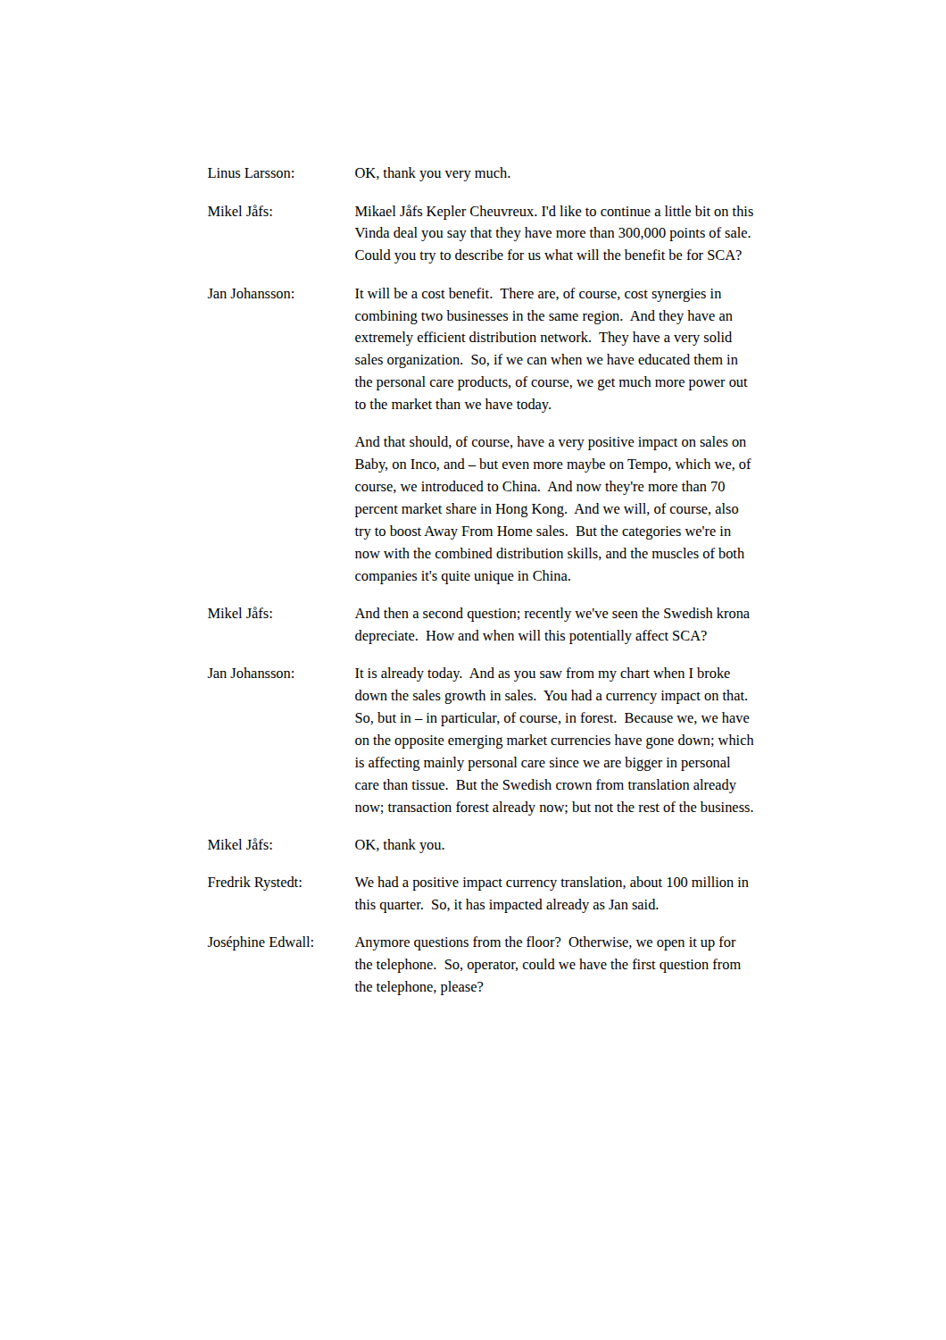| Linus Larsson: | OK, thank you very much. |
| Mikel Jåfs: | Mikael Jåfs Kepler Cheuvreux. I'd like to continue a little bit on this Vinda deal you say that they have more than 300,000 points of sale. Could you try to describe for us what will the benefit be for SCA? |
| Jan Johansson: | It will be a cost benefit. There are, of course, cost synergies in combining two businesses in the same region. And they have an extremely efficient distribution network. They have a very solid sales organization. So, if we can when we have educated them in the personal care products, of course, we get much more power out to the market than we have today. And that should, of course, have a very positive impact on sales on Baby, on Inco, and – but even more maybe on Tempo, which we, of course, we introduced to China. And now they're more than 70 percent market share in Hong Kong. And we will, of course, also try to boost Away From Home sales. But the categories we're in now with the combined distribution skills, and the muscles of both companies it's quite unique in China. |
| Mikel Jåfs: | And then a second question; recently we've seen the Swedish krona depreciate. How and when will this potentially affect SCA? |
| Jan Johansson: | It is already today. And as you saw from my chart when I broke down the sales growth in sales. You had a currency impact on that. So, but in – in particular, of course, in forest. Because we, we have on the opposite emerging market currencies have gone down; which is affecting mainly personal care since we are bigger in personal care than tissue. But the Swedish crown from translation already now; transaction forest already now; but not the rest of the business. |
| Mikel Jåfs: | OK, thank you. |
| Fredrik Rystedt: | We had a positive impact currency translation, about 100 million in this quarter. So, it has impacted already as Jan said. |
| Joséphine Edwall: | Anymore questions from the floor? Otherwise, we open it up for the telephone. So, operator, could we have the first question from the telephone, please? |